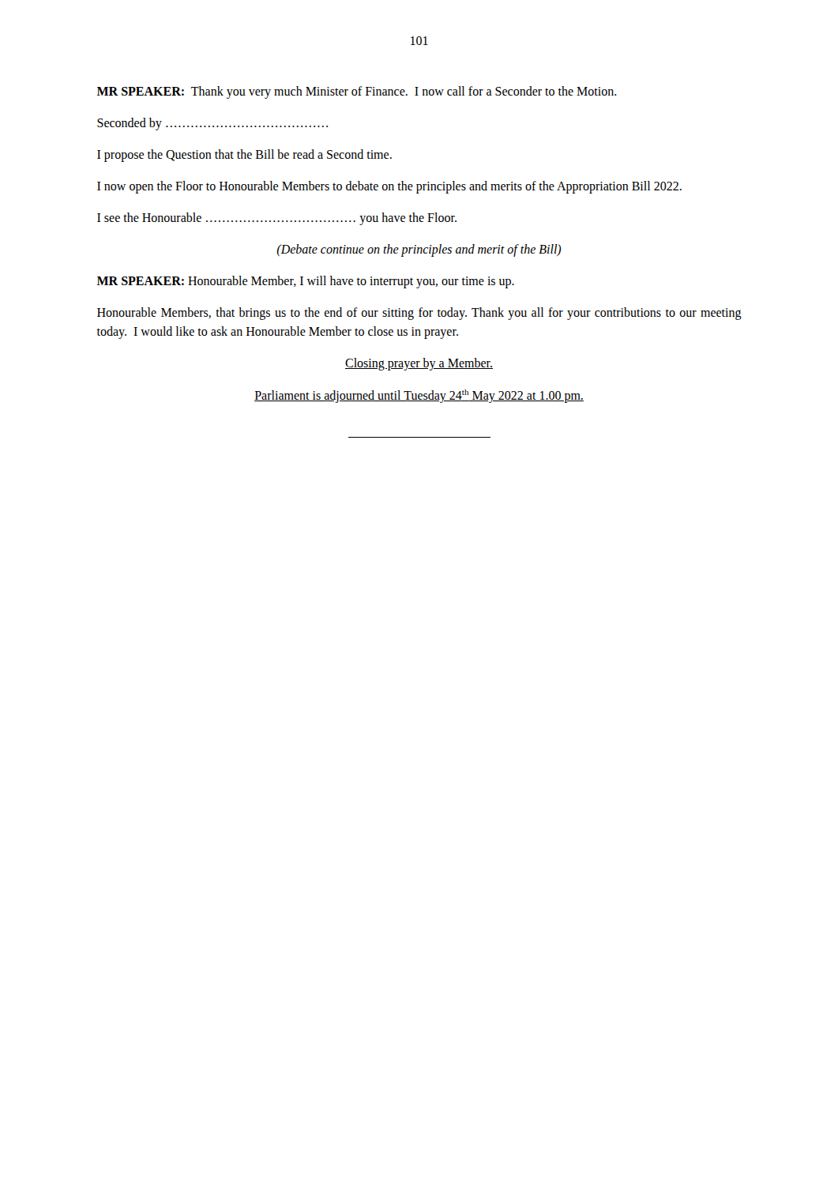101
MR SPEAKER: Thank you very much Minister of Finance. I now call for a Seconder to the Motion.
Seconded by …………………………………
I propose the Question that the Bill be read a Second time.
I now open the Floor to Honourable Members to debate on the principles and merits of the Appropriation Bill 2022.
I see the Honourable ……………………………… you have the Floor.
(Debate continue on the principles and merit of the Bill)
MR SPEAKER: Honourable Member, I will have to interrupt you, our time is up.
Honourable Members, that brings us to the end of our sitting for today. Thank you all for your contributions to our meeting today. I would like to ask an Honourable Member to close us in prayer.
Closing prayer by a Member.
Parliament is adjourned until Tuesday 24th May 2022 at 1.00 pm.